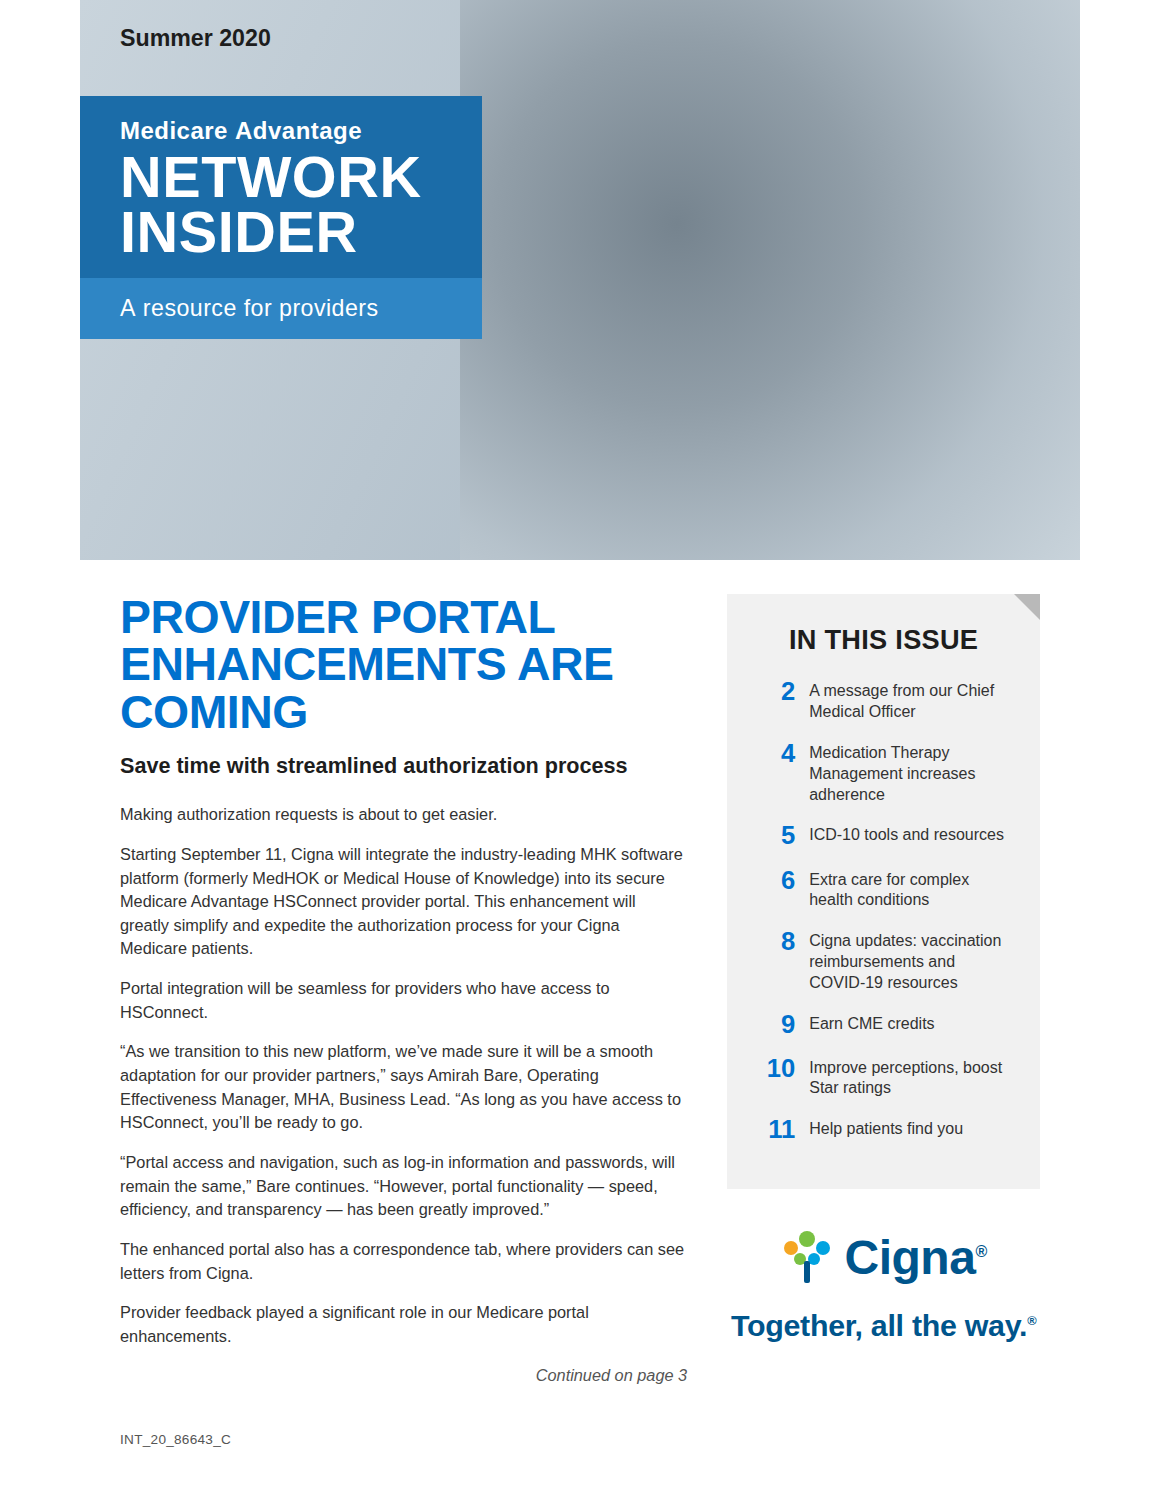Summer 2020
Medicare Advantage
NETWORK
INSIDER
A resource for providers
PROVIDER PORTAL ENHANCEMENTS ARE COMING
Save time with streamlined authorization process
Making authorization requests is about to get easier.
Starting September 11, Cigna will integrate the industry-leading MHK software platform (formerly MedHOK or Medical House of Knowledge) into its secure Medicare Advantage HSConnect provider portal. This enhancement will greatly simplify and expedite the authorization process for your Cigna Medicare patients.
Portal integration will be seamless for providers who have access to HSConnect.
“As we transition to this new platform, we’ve made sure it will be a smooth adaptation for our provider partners,” says Amirah Bare, Operating Effectiveness Manager, MHA, Business Lead. “As long as you have access to HSConnect, you’ll be ready to go.
“Portal access and navigation, such as log-in information and passwords, will remain the same,” Bare continues. “However, portal functionality — speed, efficiency, and transparency — has been greatly improved.”
The enhanced portal also has a correspondence tab, where providers can see letters from Cigna.
Provider feedback played a significant role in our Medicare portal enhancements.
Continued on page 3
IN THIS ISSUE
2 A message from our Chief Medical Officer
4 Medication Therapy Management increases adherence
5 ICD-10 tools and resources
6 Extra care for complex health conditions
8 Cigna updates: vaccination reimbursements and COVID-19 resources
9 Earn CME credits
10 Improve perceptions, boost Star ratings
11 Help patients find you
Cigna®
Together, all the way.®
INT_20_86643_C